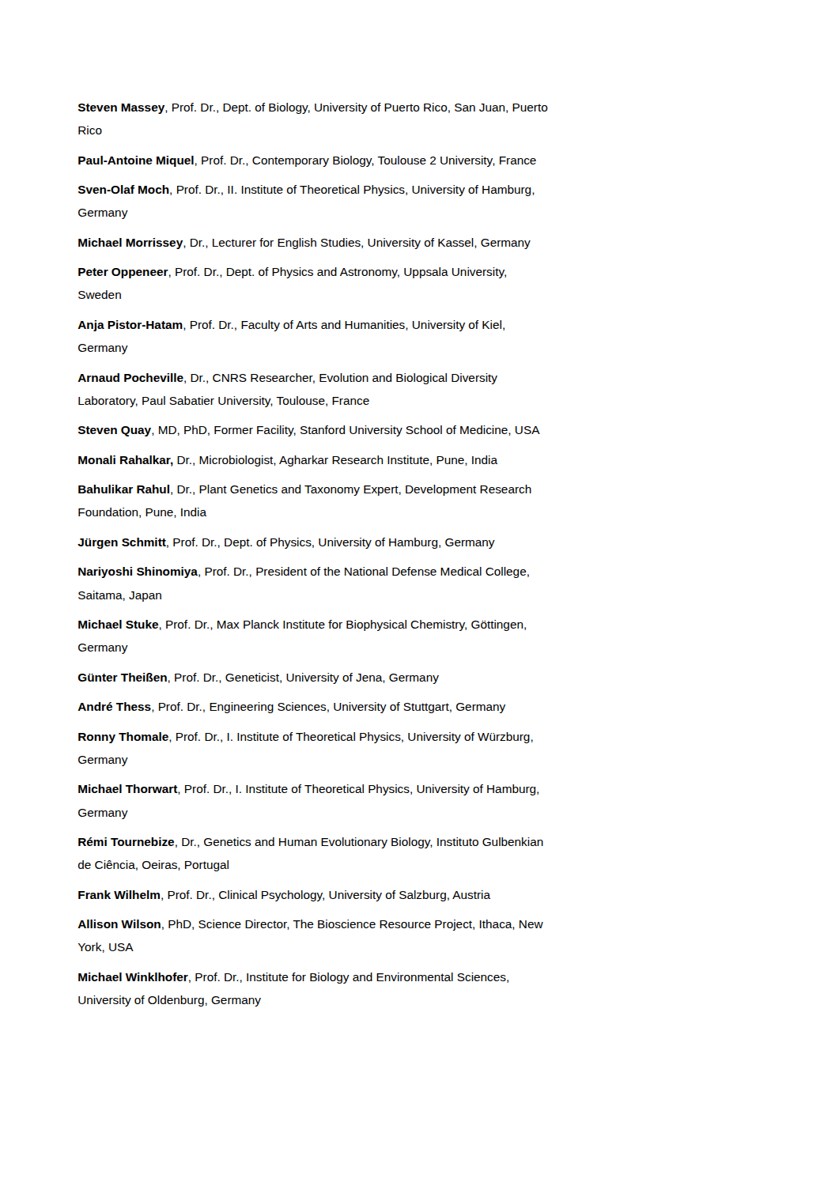Steven Massey, Prof. Dr., Dept. of Biology, University of Puerto Rico, San Juan, Puerto Rico
Paul-Antoine Miquel, Prof. Dr., Contemporary Biology, Toulouse 2 University, France
Sven-Olaf Moch, Prof. Dr., II. Institute of Theoretical Physics, University of Hamburg, Germany
Michael Morrissey, Dr., Lecturer for English Studies, University of Kassel, Germany
Peter Oppeneer, Prof. Dr., Dept. of Physics and Astronomy, Uppsala University, Sweden
Anja Pistor-Hatam, Prof. Dr., Faculty of Arts and Humanities, University of Kiel, Germany
Arnaud Pocheville, Dr., CNRS Researcher, Evolution and Biological Diversity Laboratory, Paul Sabatier University, Toulouse, France
Steven Quay, MD, PhD, Former Facility, Stanford University School of Medicine, USA
Monali Rahalkar, Dr., Microbiologist, Agharkar Research Institute, Pune, India
Bahulikar Rahul, Dr., Plant Genetics and Taxonomy Expert, Development Research Foundation, Pune, India
Jürgen Schmitt, Prof. Dr., Dept. of Physics, University of Hamburg, Germany
Nariyoshi Shinomiya, Prof. Dr., President of the National Defense Medical College, Saitama, Japan
Michael Stuke, Prof. Dr., Max Planck Institute for Biophysical Chemistry, Göttingen, Germany
Günter Theißen, Prof. Dr., Geneticist, University of Jena, Germany
André Thess, Prof. Dr., Engineering Sciences, University of Stuttgart, Germany
Ronny Thomale, Prof. Dr., I. Institute of Theoretical Physics, University of Würzburg, Germany
Michael Thorwart, Prof. Dr., I. Institute of Theoretical Physics, University of Hamburg, Germany
Rémi Tournebize, Dr., Genetics and Human Evolutionary Biology, Instituto Gulbenkian de Ciência, Oeiras, Portugal
Frank Wilhelm, Prof. Dr., Clinical Psychology, University of Salzburg, Austria
Allison Wilson, PhD, Science Director, The Bioscience Resource Project, Ithaca, New York, USA
Michael Winklhofer, Prof. Dr., Institute for Biology and Environmental Sciences, University of Oldenburg, Germany